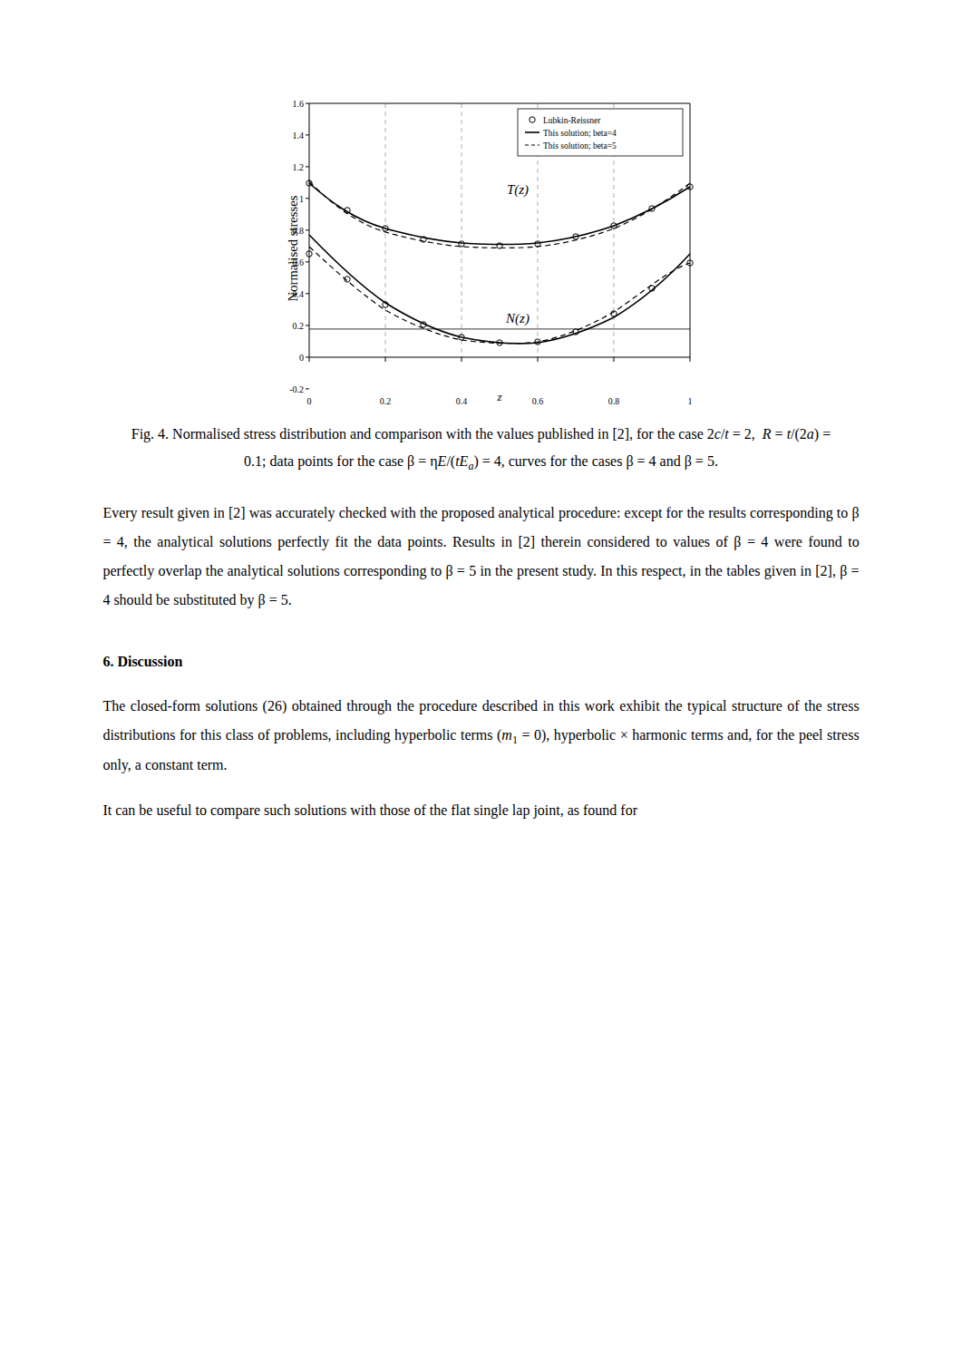Normalised stresses
1.6 1.4 1.2 1 0.8 0.6 0.4 0.2 0 -0.2 0 0.2 0.4 0.6 0.8 1 z T(z) N(z) Lubkin-Reissner This solution; beta=4 This solution; beta=5
Fig. 4. Normalised stress distribution and comparison with the values published in [2], for the case 2c/t = 2, R = t/(2a) = 0.1; data points for the case β = ηE/(tEa) = 4, curves for the cases β = 4 and β = 5.
Every result given in [2] was accurately checked with the proposed analytical procedure: except for the results corresponding to β = 4, the analytical solutions perfectly fit the data points. Results in [2] therein considered to values of β = 4 were found to perfectly overlap the analytical solutions corresponding to β = 5 in the present study. In this respect, in the tables given in [2], β = 4 should be substituted by β = 5.
6. Discussion
The closed-form solutions (26) obtained through the procedure described in this work exhibit the typical structure of the stress distributions for this class of problems, including hyperbolic terms (m1 = 0), hyperbolic × harmonic terms and, for the peel stress only, a constant term.
It can be useful to compare such solutions with those of the flat single lap joint, as found for